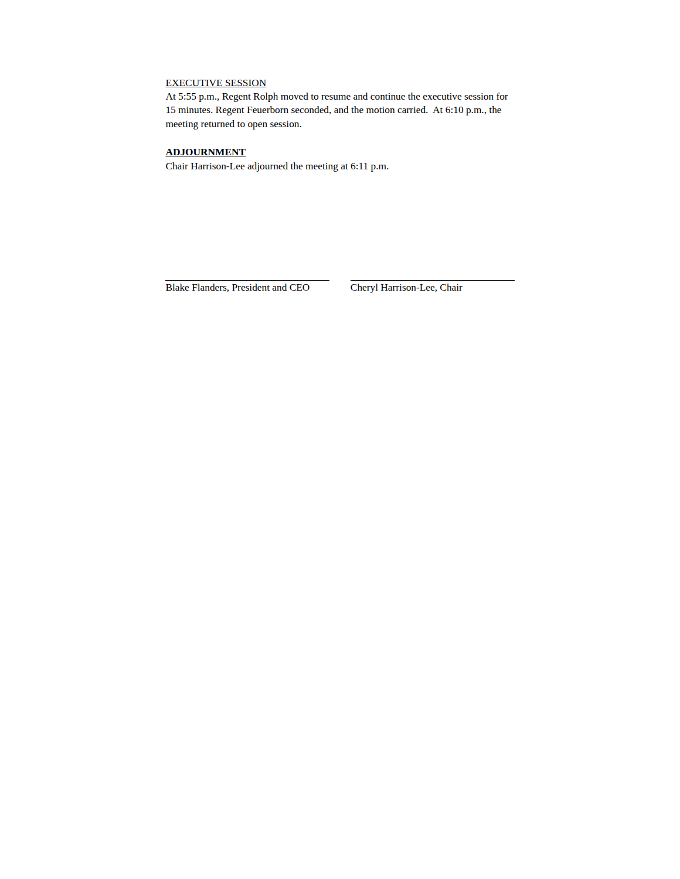EXECUTIVE SESSION
At 5:55 p.m., Regent Rolph moved to resume and continue the executive session for 15 minutes. Regent Feuerborn seconded, and the motion carried. At 6:10 p.m., the meeting returned to open session.
ADJOURNMENT
Chair Harrison-Lee adjourned the meeting at 6:11 p.m.
| Blake Flanders, President and CEO | | Cheryl Harrison-Lee, Chair |